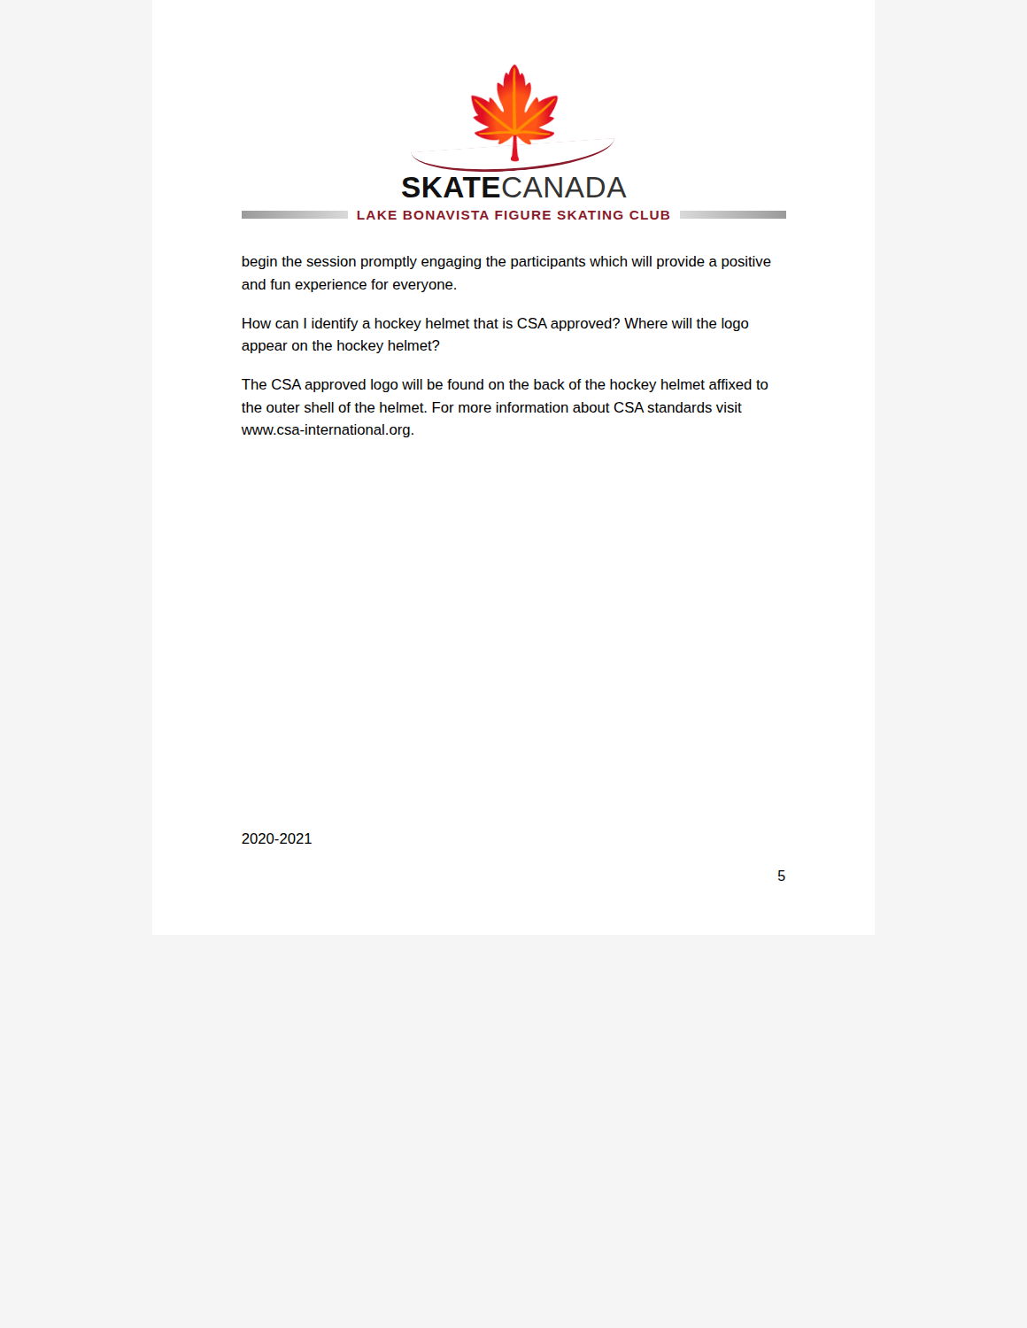🍁 SKATE CANADA
LAKE BONAVISTA FIGURE SKATING CLUB
begin the session promptly engaging the participants which will provide a positive and fun experience for everyone.
How can I identify a hockey helmet that is CSA approved? Where will the logo appear on the hockey helmet?
The CSA approved logo will be found on the back of the hockey helmet affixed to the outer shell of the helmet. For more information about CSA standards visit www.csa-international.org.
2020-2021
5